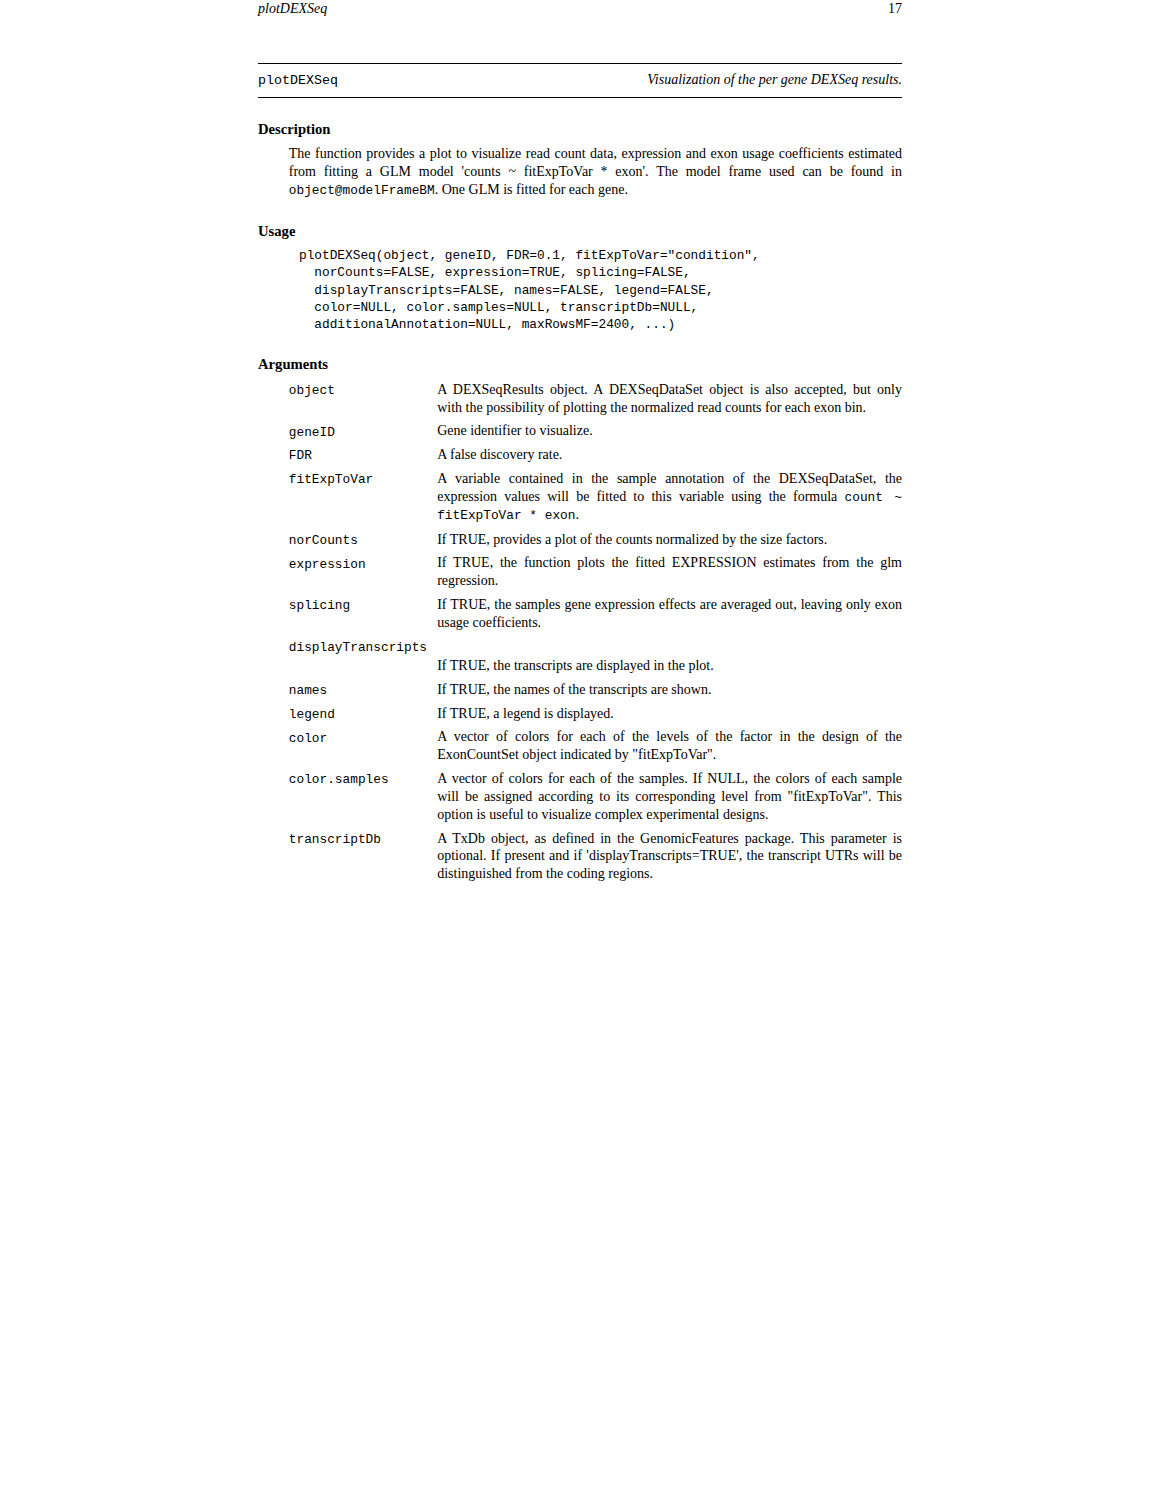plotDEXSeq 17
plotDEXSeq Visualization of the per gene DEXSeq results.
Description
The function provides a plot to visualize read count data, expression and exon usage coefficients estimated from fitting a GLM model 'counts ~ fitExpToVar * exon'. The model frame used can be found in object@modelFrameBM. One GLM is fitted for each gene.
Usage
plotDEXSeq(object, geneID, FDR=0.1, fitExpToVar="condition",
  norCounts=FALSE, expression=TRUE, splicing=FALSE,
  displayTranscripts=FALSE, names=FALSE, legend=FALSE,
  color=NULL, color.samples=NULL, transcriptDb=NULL,
  additionalAnnotation=NULL, maxRowsMF=2400, ...)
Arguments
object
A DEXSeqResults object. A DEXSeqDataSet object is also accepted, but only with the possibility of plotting the normalized read counts for each exon bin.
geneID
Gene identifier to visualize.
FDR
A false discovery rate.
fitExpToVar
A variable contained in the sample annotation of the DEXSeqDataSet, the expression values will be fitted to this variable using the formula count ~ fitExpToVar * exon.
norCounts
If TRUE, provides a plot of the counts normalized by the size factors.
expression
If TRUE, the function plots the fitted EXPRESSION estimates from the glm regression.
splicing
If TRUE, the samples gene expression effects are averaged out, leaving only exon usage coefficients.
displayTranscripts
If TRUE, the transcripts are displayed in the plot.
names
If TRUE, the names of the transcripts are shown.
legend
If TRUE, a legend is displayed.
color
A vector of colors for each of the levels of the factor in the design of the ExonCountSet object indicated by "fitExpToVar".
color.samples
A vector of colors for each of the samples. If NULL, the colors of each sample will be assigned according to its corresponding level from "fitExpToVar". This option is useful to visualize complex experimental designs.
transcriptDb
A TxDb object, as defined in the GenomicFeatures package. This parameter is optional. If present and if 'displayTranscripts=TRUE', the transcript UTRs will be distinguished from the coding regions.